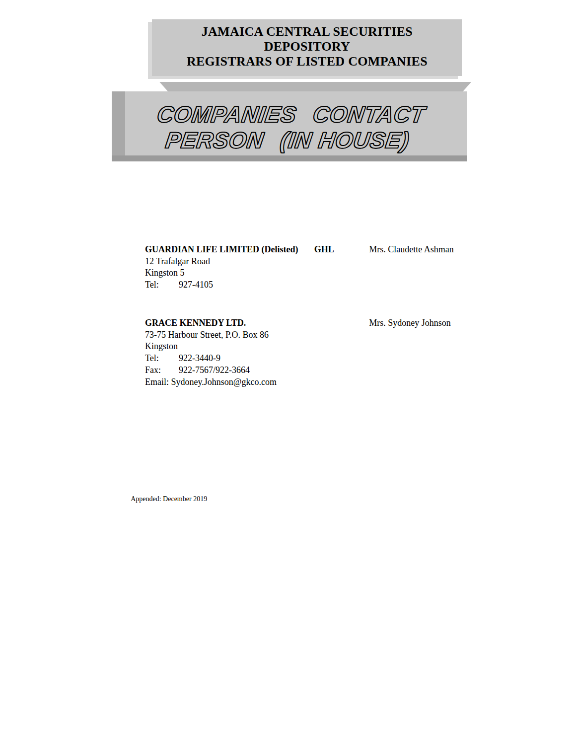JAMAICA CENTRAL SECURITIES DEPOSITORY
REGISTRARS OF LISTED COMPANIES
COMPANIES CONTACT PERSON (IN HOUSE)
GUARDIAN LIFE LIMITED (Delisted) GHL Mrs. Claudette Ashman
12 Trafalgar Road
Kingston 5
Tel: 927-4105
GRACE KENNEDY LTD. Mrs. Sydoney Johnson
73-75 Harbour Street, P.O. Box 86
Kingston
Tel: 922-3440-9
Fax: 922-7567/922-3664
Email: Sydoney.Johnson@gkco.com
Appended: December 2019